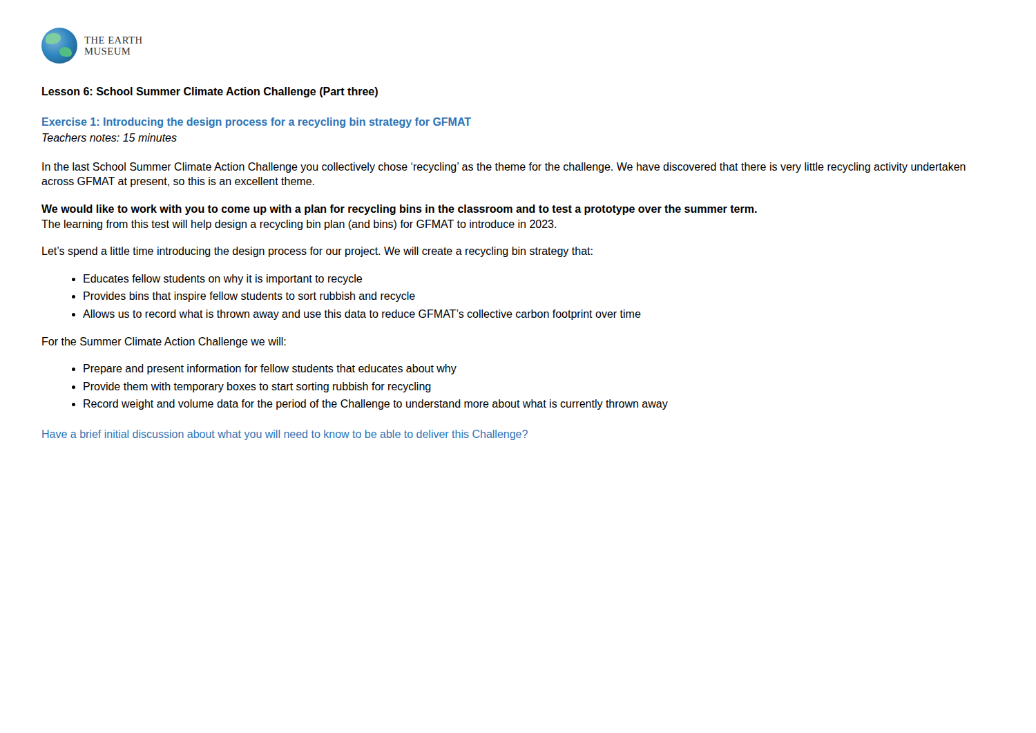THE EARTH
MUSEUM
Lesson 6: School Summer Climate Action Challenge (Part three)
Exercise 1: Introducing the design process for a recycling bin strategy for GFMAT
Teachers notes: 15 minutes
In the last School Summer Climate Action Challenge you collectively chose ‘recycling’ as the theme for the challenge. We have discovered that there is very little recycling activity undertaken across GFMAT at present, so this is an excellent theme.
We would like to work with you to come up with a plan for recycling bins in the classroom and to test a prototype over the summer term.
The learning from this test will help design a recycling bin plan (and bins) for GFMAT to introduce in 2023.
Let’s spend a little time introducing the design process for our project. We will create a recycling bin strategy that:
Educates fellow students on why it is important to recycle
Provides bins that inspire fellow students to sort rubbish and recycle
Allows us to record what is thrown away and use this data to reduce GFMAT’s collective carbon footprint over time
For the Summer Climate Action Challenge we will:
Prepare and present information for fellow students that educates about why
Provide them with temporary boxes to start sorting rubbish for recycling
Record weight and volume data for the period of the Challenge to understand more about what is currently thrown away
Have a brief initial discussion about what you will need to know to be able to deliver this Challenge?